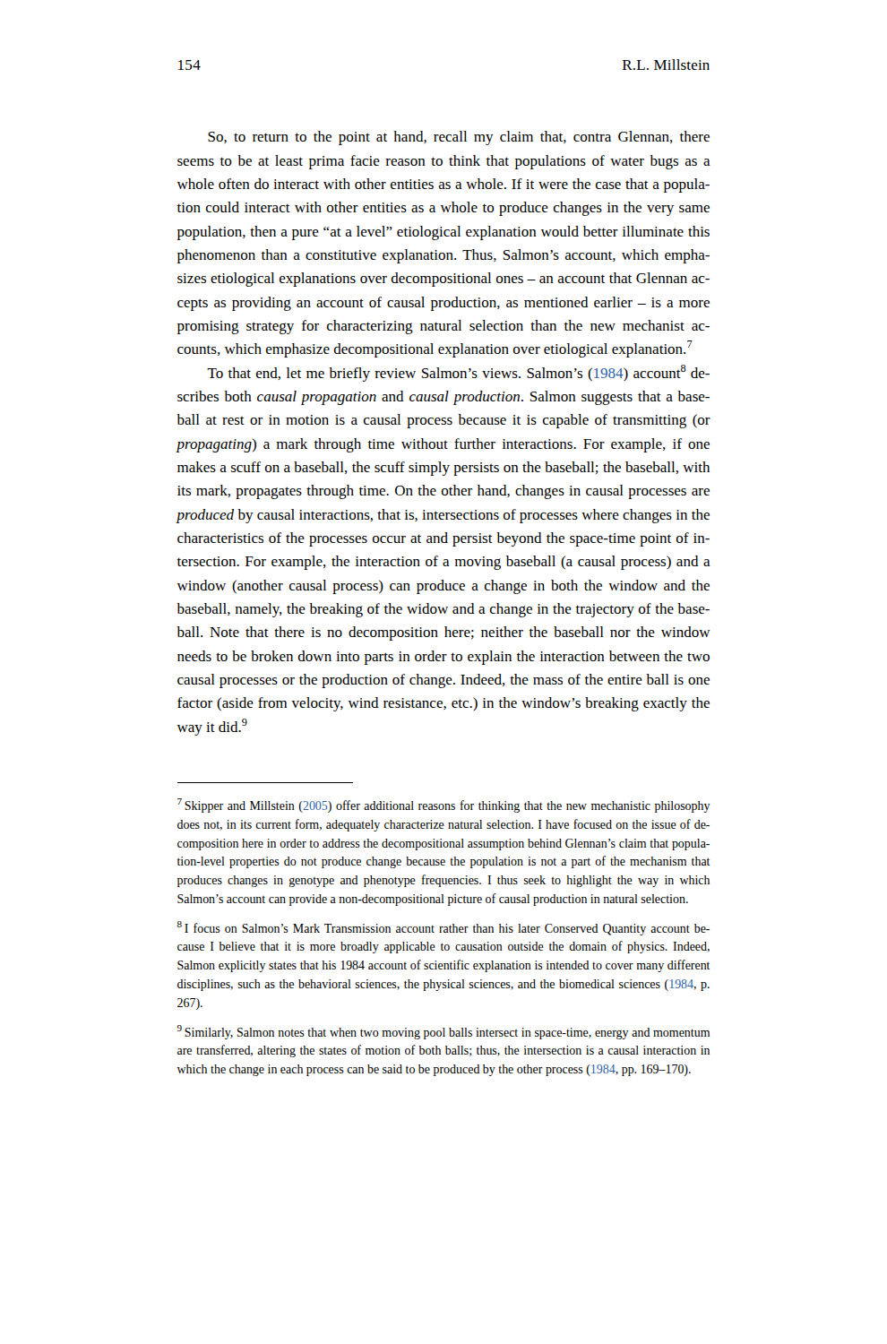154 R.L. Millstein
So, to return to the point at hand, recall my claim that, contra Glennan, there seems to be at least prima facie reason to think that populations of water bugs as a whole often do interact with other entities as a whole. If it were the case that a population could interact with other entities as a whole to produce changes in the very same population, then a pure “at a level” etiological explanation would better illuminate this phenomenon than a constitutive explanation. Thus, Salmon’s account, which emphasizes etiological explanations over decompositional ones – an account that Glennan accepts as providing an account of causal production, as mentioned earlier – is a more promising strategy for characterizing natural selection than the new mechanist accounts, which emphasize decompositional explanation over etiological explanation.7
To that end, let me briefly review Salmon’s views. Salmon’s (1984) account8 describes both causal propagation and causal production. Salmon suggests that a baseball at rest or in motion is a causal process because it is capable of transmitting (or propagating) a mark through time without further interactions. For example, if one makes a scuff on a baseball, the scuff simply persists on the baseball; the baseball, with its mark, propagates through time. On the other hand, changes in causal processes are produced by causal interactions, that is, intersections of processes where changes in the characteristics of the processes occur at and persist beyond the space-time point of intersection. For example, the interaction of a moving baseball (a causal process) and a window (another causal process) can produce a change in both the window and the baseball, namely, the breaking of the widow and a change in the trajectory of the baseball. Note that there is no decomposition here; neither the baseball nor the window needs to be broken down into parts in order to explain the interaction between the two causal processes or the production of change. Indeed, the mass of the entire ball is one factor (aside from velocity, wind resistance, etc.) in the window’s breaking exactly the way it did.9
7 Skipper and Millstein (2005) offer additional reasons for thinking that the new mechanistic philosophy does not, in its current form, adequately characterize natural selection. I have focused on the issue of decomposition here in order to address the decompositional assumption behind Glennan’s claim that population-level properties do not produce change because the population is not a part of the mechanism that produces changes in genotype and phenotype frequencies. I thus seek to highlight the way in which Salmon’s account can provide a non-decompositional picture of causal production in natural selection.
8 I focus on Salmon’s Mark Transmission account rather than his later Conserved Quantity account because I believe that it is more broadly applicable to causation outside the domain of physics. Indeed, Salmon explicitly states that his 1984 account of scientific explanation is intended to cover many different disciplines, such as the behavioral sciences, the physical sciences, and the biomedical sciences (1984, p. 267).
9 Similarly, Salmon notes that when two moving pool balls intersect in space-time, energy and momentum are transferred, altering the states of motion of both balls; thus, the intersection is a causal interaction in which the change in each process can be said to be produced by the other process (1984, pp. 169–170).